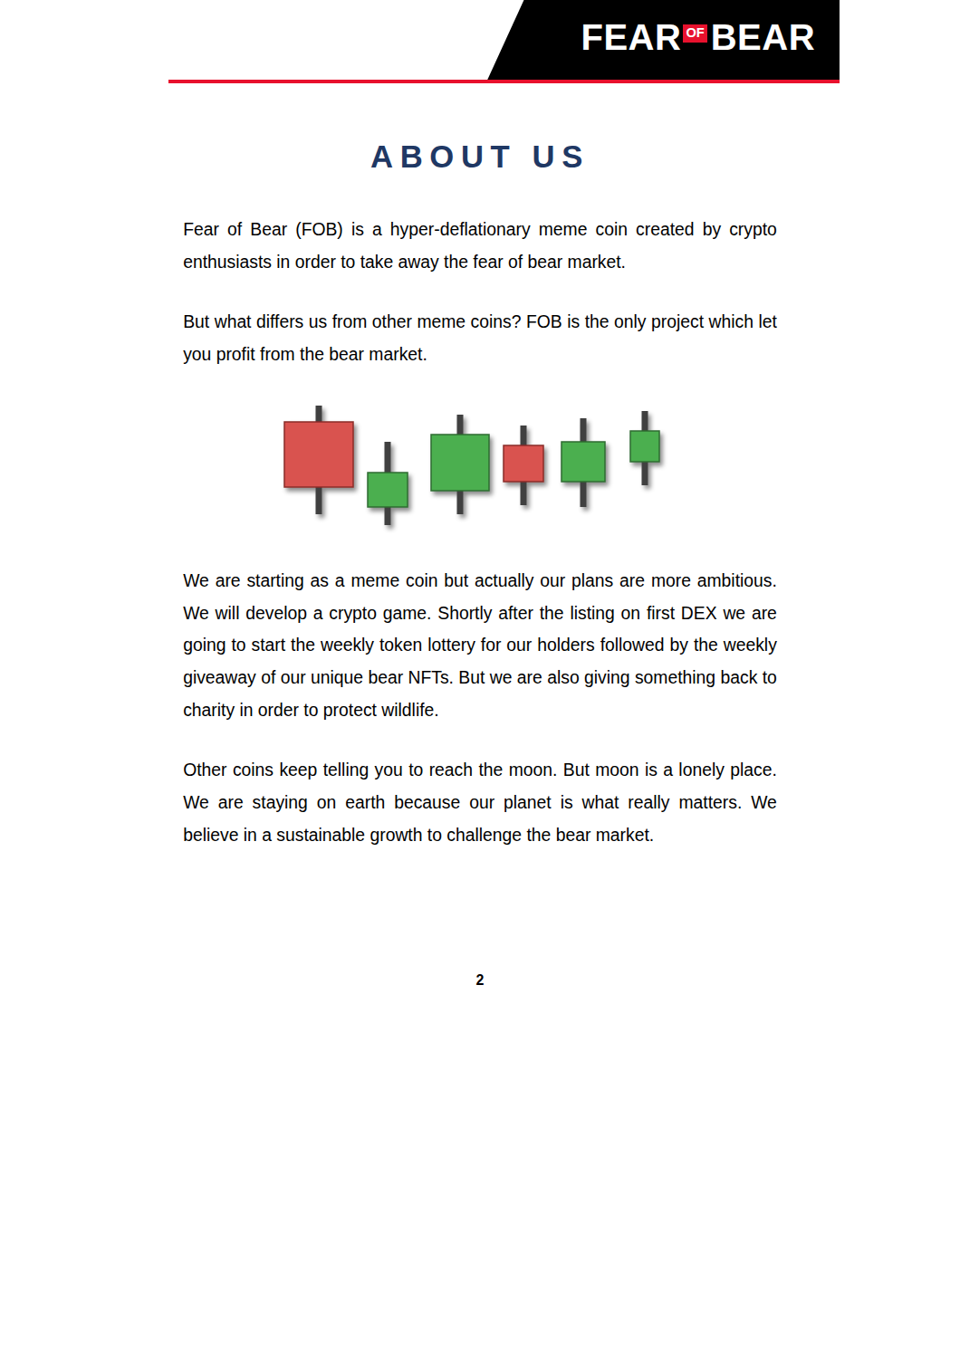FEAR OF BEAR
ABOUT US
Fear of Bear (FOB) is a hyper-deflationary meme coin created by crypto enthusiasts in order to take away the fear of bear market.
But what differs us from other meme coins? FOB is the only project which let you profit from the bear market.
We are starting as a meme coin but actually our plans are more ambitious. We will develop a crypto game. Shortly after the listing on first DEX we are going to start the weekly token lottery for our holders followed by the weekly giveaway of our unique bear NFTs. But we are also giving something back to charity in order to protect wildlife.
Other coins keep telling you to reach the moon. But moon is a lonely place. We are staying on earth because our planet is what really matters. We believe in a sustainable growth to challenge the bear market.
2